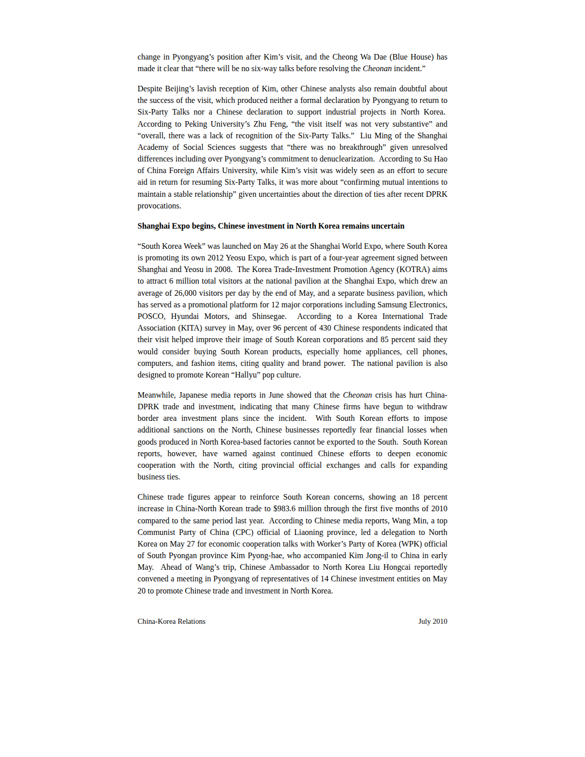change in Pyongyang’s position after Kim’s visit, and the Cheong Wa Dae (Blue House) has made it clear that “there will be no six-way talks before resolving the Cheonan incident.”
Despite Beijing’s lavish reception of Kim, other Chinese analysts also remain doubtful about the success of the visit, which produced neither a formal declaration by Pyongyang to return to Six-Party Talks nor a Chinese declaration to support industrial projects in North Korea. According to Peking University’s Zhu Feng, “the visit itself was not very substantive” and “overall, there was a lack of recognition of the Six-Party Talks.” Liu Ming of the Shanghai Academy of Social Sciences suggests that “there was no breakthrough” given unresolved differences including over Pyongyang’s commitment to denuclearization. According to Su Hao of China Foreign Affairs University, while Kim’s visit was widely seen as an effort to secure aid in return for resuming Six-Party Talks, it was more about “confirming mutual intentions to maintain a stable relationship” given uncertainties about the direction of ties after recent DPRK provocations.
Shanghai Expo begins, Chinese investment in North Korea remains uncertain
“South Korea Week” was launched on May 26 at the Shanghai World Expo, where South Korea is promoting its own 2012 Yeosu Expo, which is part of a four-year agreement signed between Shanghai and Yeosu in 2008. The Korea Trade-Investment Promotion Agency (KOTRA) aims to attract 6 million total visitors at the national pavilion at the Shanghai Expo, which drew an average of 26,000 visitors per day by the end of May, and a separate business pavilion, which has served as a promotional platform for 12 major corporations including Samsung Electronics, POSCO, Hyundai Motors, and Shinsegae. According to a Korea International Trade Association (KITA) survey in May, over 96 percent of 430 Chinese respondents indicated that their visit helped improve their image of South Korean corporations and 85 percent said they would consider buying South Korean products, especially home appliances, cell phones, computers, and fashion items, citing quality and brand power. The national pavilion is also designed to promote Korean “Hallyu” pop culture.
Meanwhile, Japanese media reports in June showed that the Cheonan crisis has hurt China-DPRK trade and investment, indicating that many Chinese firms have begun to withdraw border area investment plans since the incident. With South Korean efforts to impose additional sanctions on the North, Chinese businesses reportedly fear financial losses when goods produced in North Korea-based factories cannot be exported to the South. South Korean reports, however, have warned against continued Chinese efforts to deepen economic cooperation with the North, citing provincial official exchanges and calls for expanding business ties.
Chinese trade figures appear to reinforce South Korean concerns, showing an 18 percent increase in China-North Korean trade to $983.6 million through the first five months of 2010 compared to the same period last year. According to Chinese media reports, Wang Min, a top Communist Party of China (CPC) official of Liaoning province, led a delegation to North Korea on May 27 for economic cooperation talks with Worker’s Party of Korea (WPK) official of South Pyongan province Kim Pyong-hae, who accompanied Kim Jong-il to China in early May. Ahead of Wang’s trip, Chinese Ambassador to North Korea Liu Hongcai reportedly convened a meeting in Pyongyang of representatives of 14 Chinese investment entities on May 20 to promote Chinese trade and investment in North Korea.
China-Korea Relations July 2010